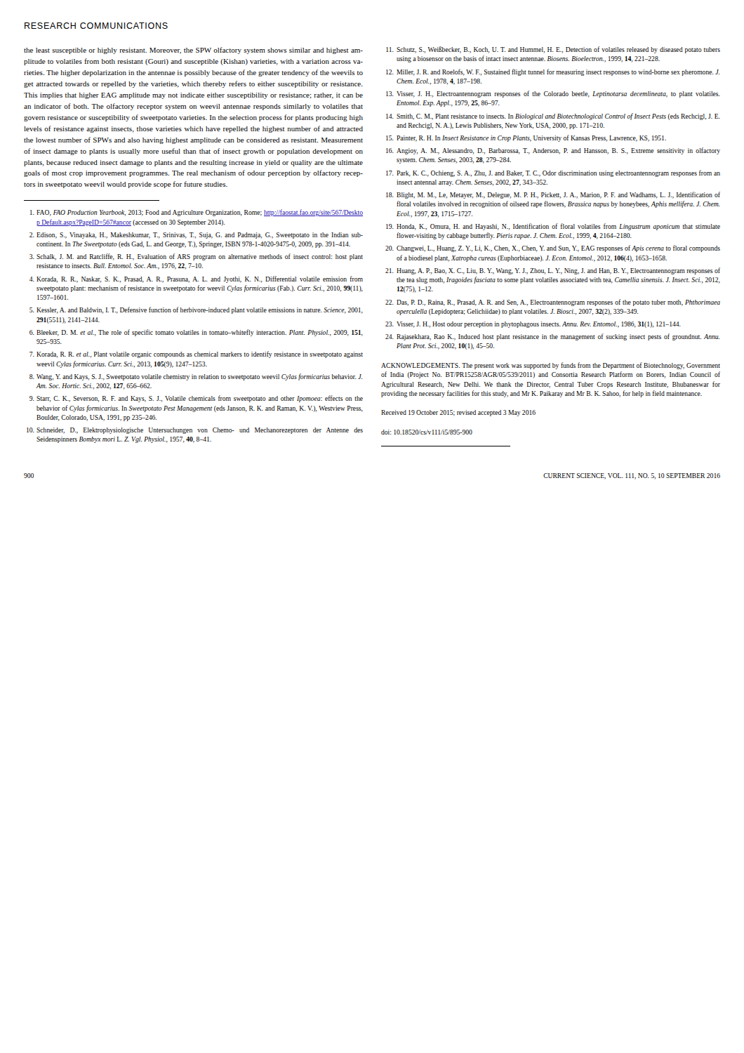RESEARCH COMMUNICATIONS
the least susceptible or highly resistant. Moreover, the SPW olfactory system shows similar and highest amplitude to volatiles from both resistant (Gouri) and susceptible (Kishan) varieties, with a variation across varieties. The higher depolarization in the antennae is possibly because of the greater tendency of the weevils to get attracted towards or repelled by the varieties, which thereby refers to either susceptibility or resistance. This implies that higher EAG amplitude may not indicate either susceptibility or resistance; rather, it can be an indicator of both. The olfactory receptor system on weevil antennae responds similarly to volatiles that govern resistance or susceptibility of sweetpotato varieties. In the selection process for plants producing high levels of resistance against insects, those varieties which have repelled the highest number of and attracted the lowest number of SPWs and also having highest amplitude can be considered as resistant. Measurement of insect damage to plants is usually more useful than that of insect growth or population development on plants, because reduced insect damage to plants and the resulting increase in yield or quality are the ultimate goals of most crop improvement programmes. The real mechanism of odour perception by olfactory receptors in sweetpotato weevil would provide scope for future studies.
FAO, FAO Production Yearbook, 2013; Food and Agriculture Organization, Rome; http://faostat.fao.org/site/567/Desktop Default.aspx?PageID=567#ancor (accessed on 30 September 2014).
Edison, S., Vinayaka, H., Makeshkumar, T., Srinivas, T., Suja, G. and Padmaja, G., Sweetpotato in the Indian sub-continent. In The Sweetpotato (eds Gad, L. and George, T.), Springer, ISBN 978-1-4020-9475-0, 2009, pp. 391–414.
Schalk, J. M. and Ratcliffe, R. H., Evaluation of ARS program on alternative methods of insect control: host plant resistance to insects. Bull. Entomol. Soc. Am., 1976, 22, 7–10.
Korada, R. R., Naskar, S. K., Prasad, A. R., Prasuna, A. L. and Jyothi, K. N., Differential volatile emission from sweetpotato plant: mechanism of resistance in sweetpotato for weevil Cylas formicarius (Fab.). Curr. Sci., 2010, 99(11), 1597–1601.
Kessler, A. and Baldwin, I. T., Defensive function of herbivore-induced plant volatile emissions in nature. Science, 2001, 291(5511), 2141–2144.
Bleeker, D. M. et al., The role of specific tomato volatiles in tomato–whitefly interaction. Plant. Physiol., 2009, 151, 925–935.
Korada, R. R. et al., Plant volatile organic compounds as chemical markers to identify resistance in sweetpotato against weevil Cylas formicarius. Curr. Sci., 2013, 105(9), 1247–1253.
Wang, Y. and Kays, S. J., Sweetpotato volatile chemistry in relation to sweetpotato weevil Cylas formicarius behavior. J. Am. Soc. Hortic. Sci., 2002, 127, 656–662.
Starr, C. K., Severson, R. F. and Kays, S. J., Volatile chemicals from sweetpotato and other Ipomoea: effects on the behavior of Cylas formicarius. In Sweetpotato Pest Management (eds Janson, R. K. and Raman, K. V.), Westview Press, Boulder, Colorado, USA, 1991, pp 235–246.
Schneider, D., Elektrophysiologische Untersuchungen von Chemo- und Mechanorezeptoren der Antenne des Seidenspinners Bombyx mori L. Z. Vgl. Physiol., 1957, 40, 8–41.
11. Schutz, S., Weißbecker, B., Koch, U. T. and Hummel, H. E., Detection of volatiles released by diseased potato tubers using a biosensor on the basis of intact insect antennae. Biosens. Bioelectron., 1999, 14, 221–228.
12. Miller, J. R. and Roelofs, W. F., Sustained flight tunnel for measuring insect responses to wind-borne sex pheromone. J. Chem. Ecol., 1978, 4, 187–198.
13. Visser, J. H., Electroantennogram responses of the Colorado beetle, Leptinotarsa decemlineata, to plant volatiles. Entomol. Exp. Appl., 1979, 25, 86–97.
14. Smith, C. M., Plant resistance to insects. In Biological and Biotechnological Control of Insect Pests (eds Rechcigl, J. E. and Rechcigl, N. A.), Lewis Publishers, New York, USA, 2000, pp. 171–210.
15. Painter, R. H. In Insect Resistance in Crop Plants, University of Kansas Press, Lawrence, KS, 1951.
16. Angioy, A. M., Alessandro, D., Barbarossa, T., Anderson, P. and Hansson, B. S., Extreme sensitivity in olfactory system. Chem. Senses, 2003, 28, 279–284.
17. Park, K. C., Ochieng, S. A., Zhu, J. and Baker, T. C., Odor discrimination using electroantennogram responses from an insect antennal array. Chem. Senses, 2002, 27, 343–352.
18. Blight, M. M., Le, Metayer, M., Delegue, M. P. H., Pickett, J. A., Marion, P. F. and Wadhams, L. J., Identification of floral volatiles involved in recognition of oilseed rape flowers, Brassica napus by honeybees, Aphis mellifera. J. Chem. Ecol., 1997, 23, 1715–1727.
19. Honda, K., Omura, H. and Hayashi, N., Identification of floral volatiles from Lingustrum aponicum that stimulate flower-visiting by cabbage butterfly. Pieris rapae. J. Chem. Ecol., 1999, 4, 2164–2180.
20. Changwei, L., Huang, Z. Y., Li, K., Chen, X., Chen, Y. and Sun, Y., EAG responses of Apis cerena to floral compounds of a biodiesel plant, Xatropha cureas (Euphorbiaceae). J. Econ. Entomol., 2012, 106(4), 1653–1658.
21. Huang, A. P., Bao, X. C., Liu, B. Y., Wang, Y. J., Zhou, L. Y., Ning, J. and Han, B. Y., Electroantennogram responses of the tea slug moth, Iragoides fasciata to some plant volatiles associated with tea, Camellia sinensis. J. Insect. Sci., 2012, 12(75), 1–12.
22. Das, P. D., Raina, R., Prasad, A. R. and Sen, A., Electroantennogram responses of the potato tuber moth, Phthorimaea operculella (Lepidoptera; Gelichiidae) to plant volatiles. J. Biosci., 2007, 32(2), 339–349.
23. Visser, J. H., Host odour perception in phytophagous insects. Annu. Rev. Entomol., 1986, 31(1), 121–144.
24. Rajasekhara, Rao K., Induced host plant resistance in the management of sucking insect pests of groundnut. Annu. Plant Prot. Sci., 2002, 10(1), 45–50.
ACKNOWLEDGEMENTS. The present work was supported by funds from the Department of Biotechnology, Government of India (Project No. BT/PR15258/AGR/05/539/2011) and Consortia Research Platform on Borers, Indian Council of Agricultural Research, New Delhi. We thank the Director, Central Tuber Crops Research Institute, Bhubaneswar for providing the necessary facilities for this study, and Mr K. Paikaray and Mr B. K. Sahoo, for help in field maintenance.
Received 19 October 2015; revised accepted 3 May 2016
doi: 10.18520/cs/v111/i5/895-900
900
CURRENT SCIENCE, VOL. 111, NO. 5, 10 SEPTEMBER 2016